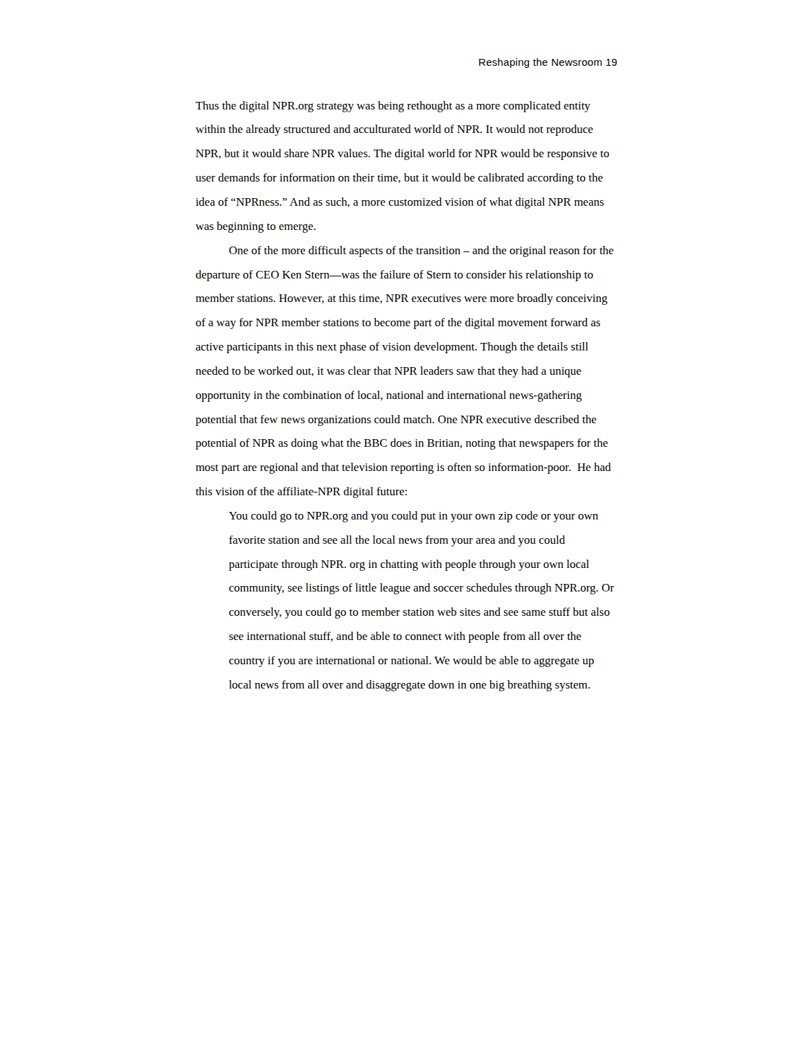Reshaping the Newsroom 19
Thus the digital NPR.org strategy was being rethought as a more complicated entity within the already structured and acculturated world of NPR. It would not reproduce NPR, but it would share NPR values. The digital world for NPR would be responsive to user demands for information on their time, but it would be calibrated according to the idea of “NPRness.” And as such, a more customized vision of what digital NPR means was beginning to emerge.
One of the more difficult aspects of the transition – and the original reason for the departure of CEO Ken Stern—was the failure of Stern to consider his relationship to member stations. However, at this time, NPR executives were more broadly conceiving of a way for NPR member stations to become part of the digital movement forward as active participants in this next phase of vision development. Though the details still needed to be worked out, it was clear that NPR leaders saw that they had a unique opportunity in the combination of local, national and international news-gathering potential that few news organizations could match. One NPR executive described the potential of NPR as doing what the BBC does in Britian, noting that newspapers for the most part are regional and that television reporting is often so information-poor. He had this vision of the affiliate-NPR digital future:
You could go to NPR.org and you could put in your own zip code or your own favorite station and see all the local news from your area and you could participate through NPR. org in chatting with people through your own local community, see listings of little league and soccer schedules through NPR.org. Or conversely, you could go to member station web sites and see same stuff but also see international stuff, and be able to connect with people from all over the country if you are international or national. We would be able to aggregate up local news from all over and disaggregate down in one big breathing system.